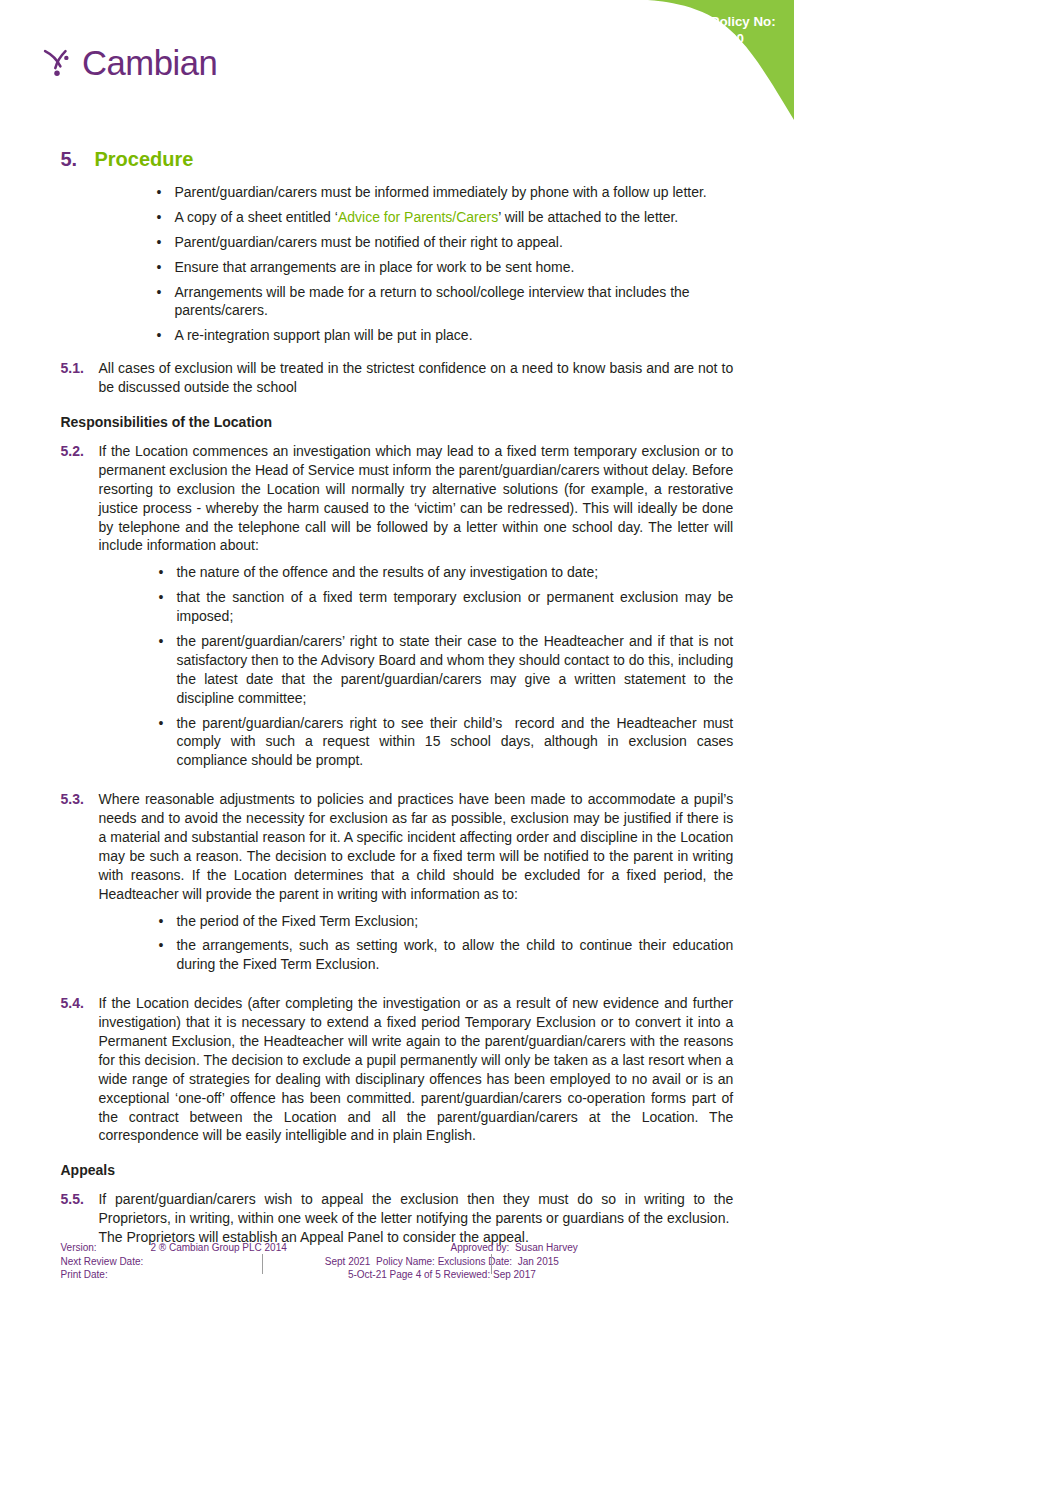Policy No:
84.00
Cambian
5. Procedure
Parent/guardian/carers must be informed immediately by phone with a follow up letter.
A copy of a sheet entitled ‘Advice for Parents/Carers’ will be attached to the letter.
Parent/guardian/carers must be notified of their right to appeal.
Ensure that arrangements are in place for work to be sent home.
Arrangements will be made for a return to school/college interview that includes the parents/carers.
A re-integration support plan will be put in place.
5.1.
All cases of exclusion will be treated in the strictest confidence on a need to know basis and are not to be discussed outside the school
Responsibilities of the Location
5.2.
If the Location commences an investigation which may lead to a fixed term temporary exclusion or to permanent exclusion the Head of Service must inform the parent/guardian/carers without delay. Before resorting to exclusion the Location will normally try alternative solutions (for example, a restorative justice process - whereby the harm caused to the ‘victim’ can be redressed). This will ideally be done by telephone and the telephone call will be followed by a letter within one school day. The letter will include information about:
the nature of the offence and the results of any investigation to date;
that the sanction of a fixed term temporary exclusion or permanent exclusion may be imposed;
the parent/guardian/carers’ right to state their case to the Headteacher and if that is not satisfactory then to the Advisory Board and whom they should contact to do this, including the latest date that the parent/guardian/carers may give a written statement to the discipline committee;
the parent/guardian/carers right to see their child’s record and the Headteacher must comply with such a request within 15 school days, although in exclusion cases compliance should be prompt.
5.3.
Where reasonable adjustments to policies and practices have been made to accommodate a pupil’s needs and to avoid the necessity for exclusion as far as possible, exclusion may be justified if there is a material and substantial reason for it. A specific incident affecting order and discipline in the Location may be such a reason. The decision to exclude for a fixed term will be notified to the parent in writing with reasons. If the Location determines that a child should be excluded for a fixed period, the Headteacher will provide the parent in writing with information as to:
the period of the Fixed Term Exclusion;
the arrangements, such as setting work, to allow the child to continue their education during the Fixed Term Exclusion.
5.4.
If the Location decides (after completing the investigation or as a result of new evidence and further investigation) that it is necessary to extend a fixed period Temporary Exclusion or to convert it into a Permanent Exclusion, the Headteacher will write again to the parent/guardian/carers with the reasons for this decision. The decision to exclude a pupil permanently will only be taken as a last resort when a wide range of strategies for dealing with disciplinary offences has been employed to no avail or is an exceptional ‘one-off’ offence has been committed. parent/guardian/carers co-operation forms part of the contract between the Location and all the parent/guardian/carers at the Location. The correspondence will be easily intelligible and in plain English.
Appeals
5.5.
If parent/guardian/carers wish to appeal the exclusion then they must do so in writing to the Proprietors, in writing, within one week of the letter notifying the parents or guardians of the exclusion. The Proprietors will establish an Appeal Panel to consider the appeal.
| Version: | 2 ® Cambian Group PLC 2014 | Approved by: Susan Harvey |
| Next Review Date: | Sept 2021 Policy Name: Exclusions Date: Jan 2015 |
| Print Date: | 5-Oct-21 Page 4 of 5 Reviewed: Sep 2017 |